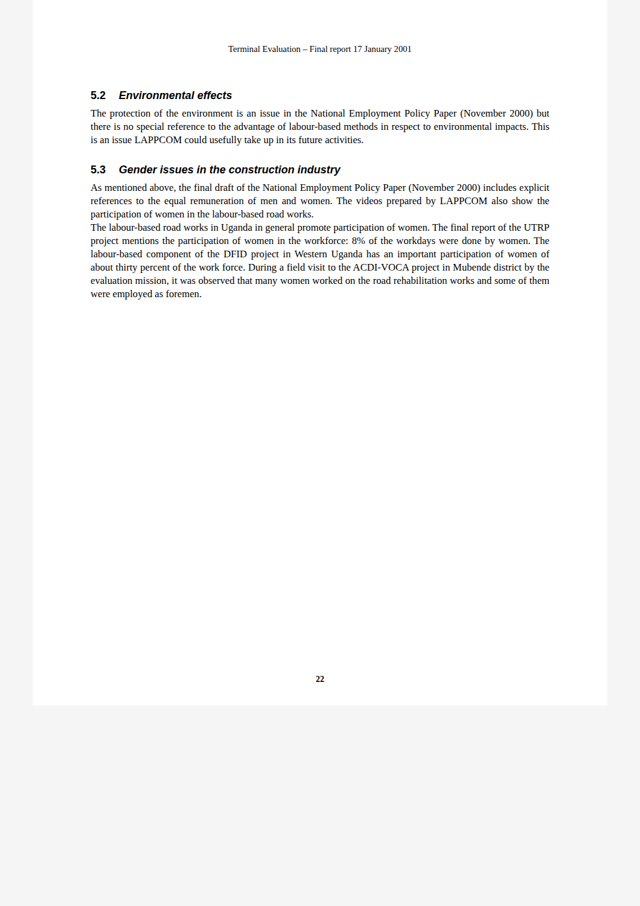Terminal Evaluation – Final report 17 January 2001
5.2 Environmental effects
The protection of the environment is an issue in the National Employment Policy Paper (November 2000) but there is no special reference to the advantage of labour-based methods in respect to environmental impacts. This is an issue LAPPCOM could usefully take up in its future activities.
5.3 Gender issues in the construction industry
As mentioned above, the final draft of the National Employment Policy Paper (November 2000) includes explicit references to the equal remuneration of men and women. The videos prepared by LAPPCOM also show the participation of women in the labour-based road works.
The labour-based road works in Uganda in general promote participation of women. The final report of the UTRP project mentions the participation of women in the workforce: 8% of the workdays were done by women. The labour-based component of the DFID project in Western Uganda has an important participation of women of about thirty percent of the work force. During a field visit to the ACDI-VOCA project in Mubende district by the evaluation mission, it was observed that many women worked on the road rehabilitation works and some of them were employed as foremen.
22